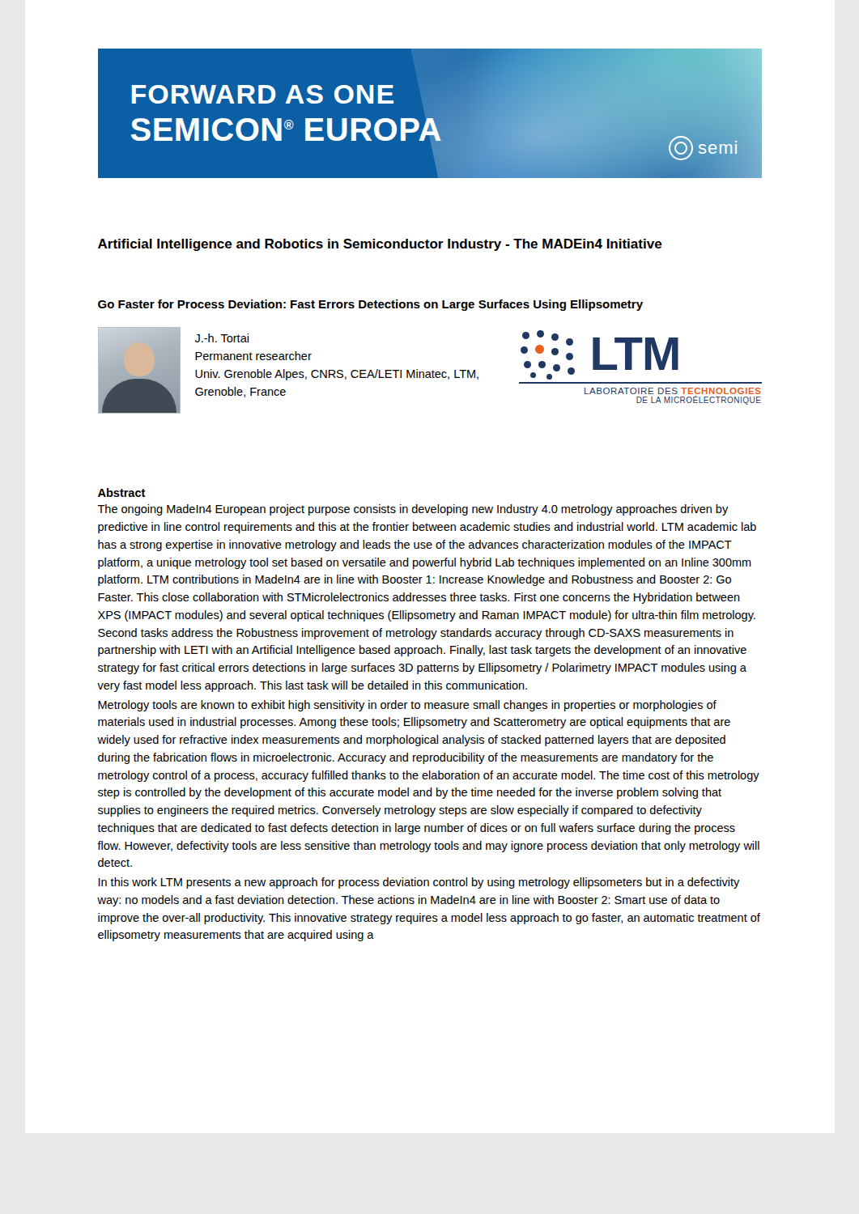FORWARD AS ONE SEMICON® EUROPA
semi
Artificial Intelligence and Robotics in Semiconductor Industry - The MADEin4 Initiative
Go Faster for Process Deviation: Fast Errors Detections on Large Surfaces Using Ellipsometry
J.-h. Tortai Permanent researcher
Univ. Grenoble Alpes, CNRS, CEA/LETI Minatec, LTM, Grenoble, France
LTM
LABORATOIRE DES TECHNOLOGIES
DE LA MICROÉLECTRONIQUE
Abstract
The ongoing MadeIn4 European project purpose consists in developing new Industry 4.0 metrology approaches driven by predictive in line control requirements and this at the frontier between academic studies and industrial world. LTM academic lab has a strong expertise in innovative metrology and leads the use of the advances characterization modules of the IMPACT platform, a unique metrology tool set based on versatile and powerful hybrid Lab techniques implemented on an Inline 300mm platform. LTM contributions in MadeIn4 are in line with Booster 1: Increase Knowledge and Robustness and Booster 2: Go Faster. This close collaboration with STMicrolelectronics addresses three tasks. First one concerns the Hybridation between XPS (IMPACT modules) and several optical techniques (Ellipsometry and Raman IMPACT module) for ultra-thin film metrology. Second tasks address the Robustness improvement of metrology standards accuracy through CD-SAXS measurements in partnership with LETI with an Artificial Intelligence based approach. Finally, last task targets the development of an innovative strategy for fast critical errors detections in large surfaces 3D patterns by Ellipsometry / Polarimetry IMPACT modules using a very fast model less approach. This last task will be detailed in this communication.
Metrology tools are known to exhibit high sensitivity in order to measure small changes in properties or morphologies of materials used in industrial processes. Among these tools; Ellipsometry and Scatterometry are optical equipments that are widely used for refractive index measurements and morphological analysis of stacked patterned layers that are deposited during the fabrication flows in microelectronic. Accuracy and reproducibility of the measurements are mandatory for the metrology control of a process, accuracy fulfilled thanks to the elaboration of an accurate model. The time cost of this metrology step is controlled by the development of this accurate model and by the time needed for the inverse problem solving that supplies to engineers the required metrics. Conversely metrology steps are slow especially if compared to defectivity techniques that are dedicated to fast defects detection in large number of dices or on full wafers surface during the process flow. However, defectivity tools are less sensitive than metrology tools and may ignore process deviation that only metrology will detect.
In this work LTM presents a new approach for process deviation control by using metrology ellipsometers but in a defectivity way: no models and a fast deviation detection. These actions in MadeIn4 are in line with Booster 2: Smart use of data to improve the over-all productivity. This innovative strategy requires a model less approach to go faster, an automatic treatment of ellipsometry measurements that are acquired using a